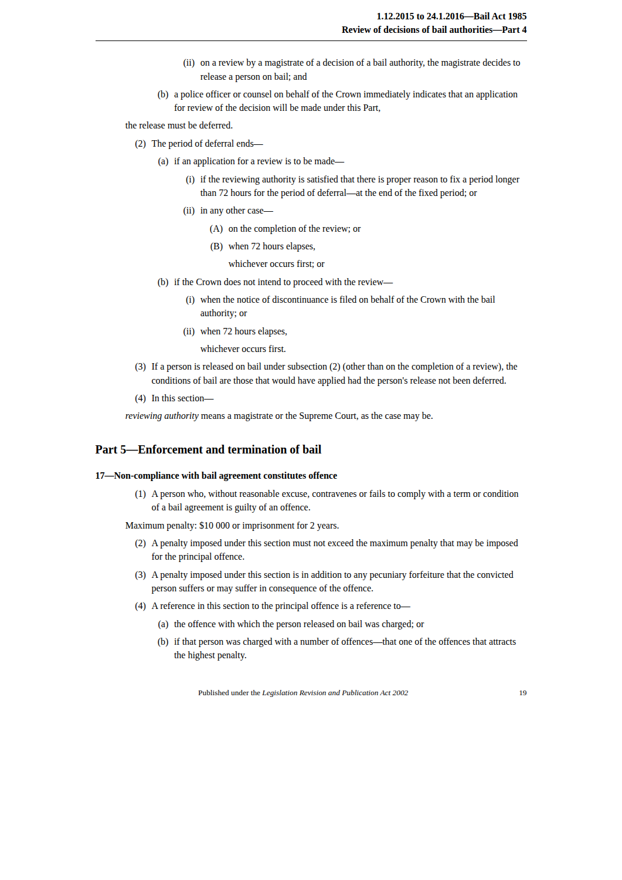1.12.2015 to 24.1.2016—Bail Act 1985 Review of decisions of bail authorities—Part 4
(ii) on a review by a magistrate of a decision of a bail authority, the magistrate decides to release a person on bail; and
(b) a police officer or counsel on behalf of the Crown immediately indicates that an application for review of the decision will be made under this Part,
the release must be deferred.
(2) The period of deferral ends—
(a) if an application for a review is to be made—
(i) if the reviewing authority is satisfied that there is proper reason to fix a period longer than 72 hours for the period of deferral—at the end of the fixed period; or
(ii) in any other case—
(A) on the completion of the review; or
(B) when 72 hours elapses,
whichever occurs first; or
(b) if the Crown does not intend to proceed with the review—
(i) when the notice of discontinuance is filed on behalf of the Crown with the bail authority; or
(ii) when 72 hours elapses,
whichever occurs first.
(3) If a person is released on bail under subsection (2) (other than on the completion of a review), the conditions of bail are those that would have applied had the person's release not been deferred.
(4) In this section—
reviewing authority means a magistrate or the Supreme Court, as the case may be.
Part 5—Enforcement and termination of bail
17—Non-compliance with bail agreement constitutes offence
(1) A person who, without reasonable excuse, contravenes or fails to comply with a term or condition of a bail agreement is guilty of an offence.
Maximum penalty: $10 000 or imprisonment for 2 years.
(2) A penalty imposed under this section must not exceed the maximum penalty that may be imposed for the principal offence.
(3) A penalty imposed under this section is in addition to any pecuniary forfeiture that the convicted person suffers or may suffer in consequence of the offence.
(4) A reference in this section to the principal offence is a reference to—
(a) the offence with which the person released on bail was charged; or
(b) if that person was charged with a number of offences—that one of the offences that attracts the highest penalty.
Published under the Legislation Revision and Publication Act 2002 19